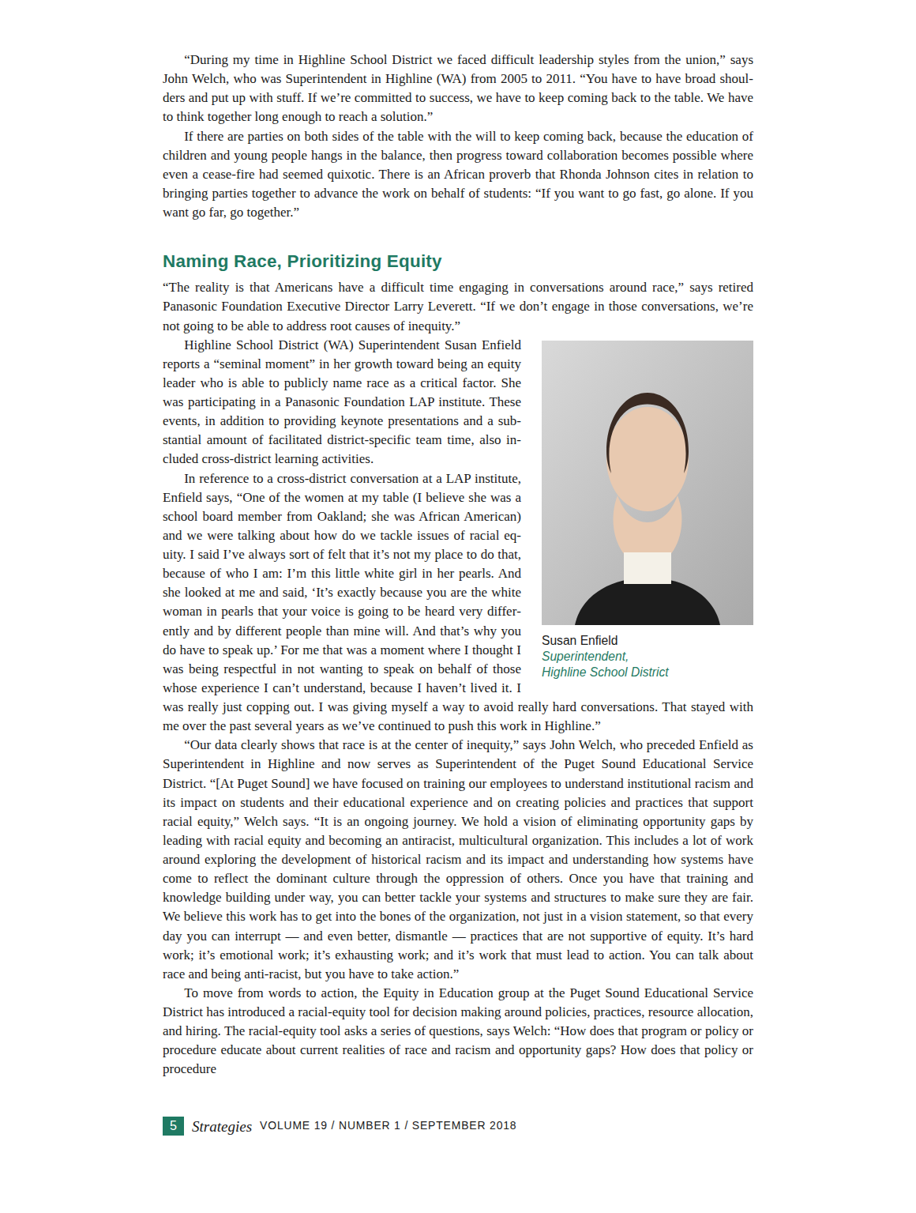“During my time in Highline School District we faced difficult leadership styles from the union,” says John Welch, who was Superintendent in Highline (WA) from 2005 to 2011. “You have to have broad shoulders and put up with stuff. If we’re committed to success, we have to keep coming back to the table. We have to think together long enough to reach a solution.”
If there are parties on both sides of the table with the will to keep coming back, because the education of children and young people hangs in the balance, then progress toward collaboration becomes possible where even a cease-fire had seemed quixotic. There is an African proverb that Rhonda Johnson cites in relation to bringing parties together to advance the work on behalf of students: “If you want to go fast, go alone. If you want go far, go together.”
Naming Race, Prioritizing Equity
“The reality is that Americans have a difficult time engaging in conversations around race,” says retired Panasonic Foundation Executive Director Larry Leverett. “If we don’t engage in those conversations, we’re not going to be able to address root causes of inequity.”
Susan Enfield Superintendent,
Highline School District
Highline School District (WA) Superintendent Susan Enfield reports a “seminal moment” in her growth toward being an equity leader who is able to publicly name race as a critical factor. She was participating in a Panasonic Foundation LAP institute. These events, in addition to providing keynote presentations and a substantial amount of facilitated district-specific team time, also included cross-district learning activities.
In reference to a cross-district conversation at a LAP institute, Enfield says, “One of the women at my table (I believe she was a school board member from Oakland; she was African American) and we were talking about how do we tackle issues of racial equity. I said I’ve always sort of felt that it’s not my place to do that, because of who I am: I’m this little white girl in her pearls. And she looked at me and said, ‘It’s exactly because you are the white woman in pearls that your voice is going to be heard very differently and by different people than mine will. And that’s why you do have to speak up.’ For me that was a moment where I thought I was being respectful in not wanting to speak on behalf of those whose experience I can’t understand, because I haven’t lived it. I was really just copping out. I was giving myself a way to avoid really hard conversations. That stayed with me over the past several years as we’ve continued to push this work in Highline.”
“Our data clearly shows that race is at the center of inequity,” says John Welch, who preceded Enfield as Superintendent in Highline and now serves as Superintendent of the Puget Sound Educational Service District. “[At Puget Sound] we have focused on training our employees to understand institutional racism and its impact on students and their educational experience and on creating policies and practices that support racial equity,” Welch says. “It is an ongoing journey. We hold a vision of eliminating opportunity gaps by leading with racial equity and becoming an antiracist, multicultural organization. This includes a lot of work around exploring the development of historical racism and its impact and understanding how systems have come to reflect the dominant culture through the oppression of others. Once you have that training and knowledge building under way, you can better tackle your systems and structures to make sure they are fair. We believe this work has to get into the bones of the organization, not just in a vision statement, so that every day you can interrupt — and even better, dismantle — practices that are not supportive of equity. It’s hard work; it’s emotional work; it’s exhausting work; and it’s work that must lead to action. You can talk about race and being anti-racist, but you have to take action.”
To move from words to action, the Equity in Education group at the Puget Sound Educational Service District has introduced a racial-equity tool for decision making around policies, practices, resource allocation, and hiring. The racial-equity tool asks a series of questions, says Welch: “How does that program or policy or procedure educate about current realities of race and racism and opportunity gaps? How does that policy or procedure
5 Strategies Volume 19 / Number 1 / September 2018